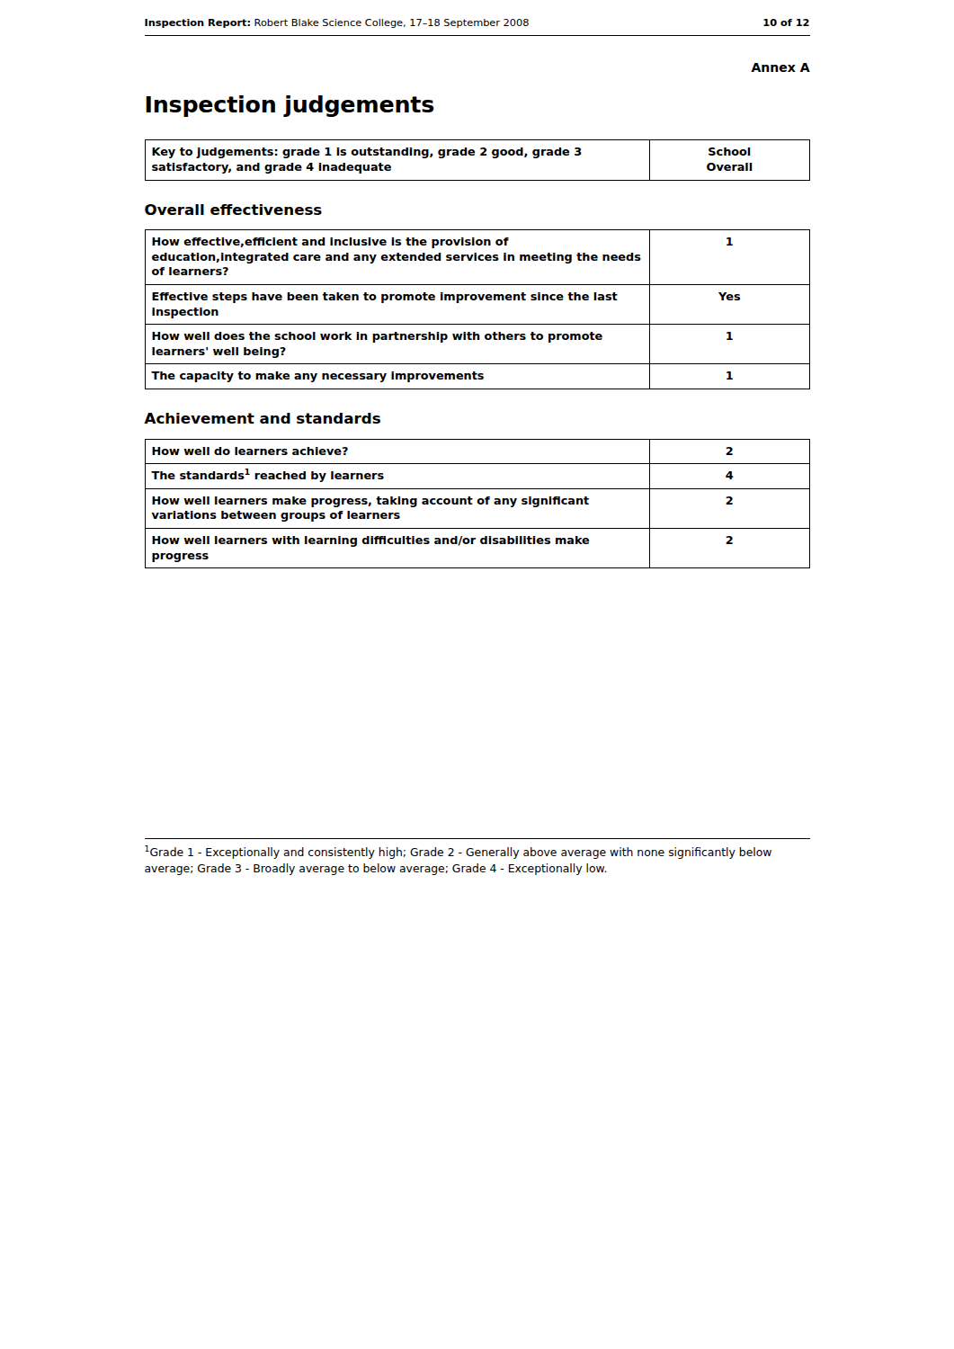Inspection Report: Robert Blake Science College, 17–18 September 2008
10 of 12
Annex A
Inspection judgements
| Key to judgements: grade 1 is outstanding, grade 2 good, grade 3 satisfactory, and grade 4 inadequate | School Overall |
Overall effectiveness
| How effective,efficient and inclusive is the provision of education,integrated care and any extended services in meeting the needs of learners? | 1 |
| Effective steps have been taken to promote improvement since the last inspection | Yes |
| How well does the school work in partnership with others to promote learners' well being? | 1 |
| The capacity to make any necessary improvements | 1 |
Achievement and standards
| How well do learners achieve? | 2 |
| The standards 1 reached by learners | 4 |
| How well learners make progress, taking account of any significant variations between groups of learners | 2 |
| How well learners with learning difficulties and/or disabilities make progress | 2 |
1Grade 1 - Exceptionally and consistently high; Grade 2 - Generally above average with none significantly below average; Grade 3 - Broadly average to below average; Grade 4 - Exceptionally low.